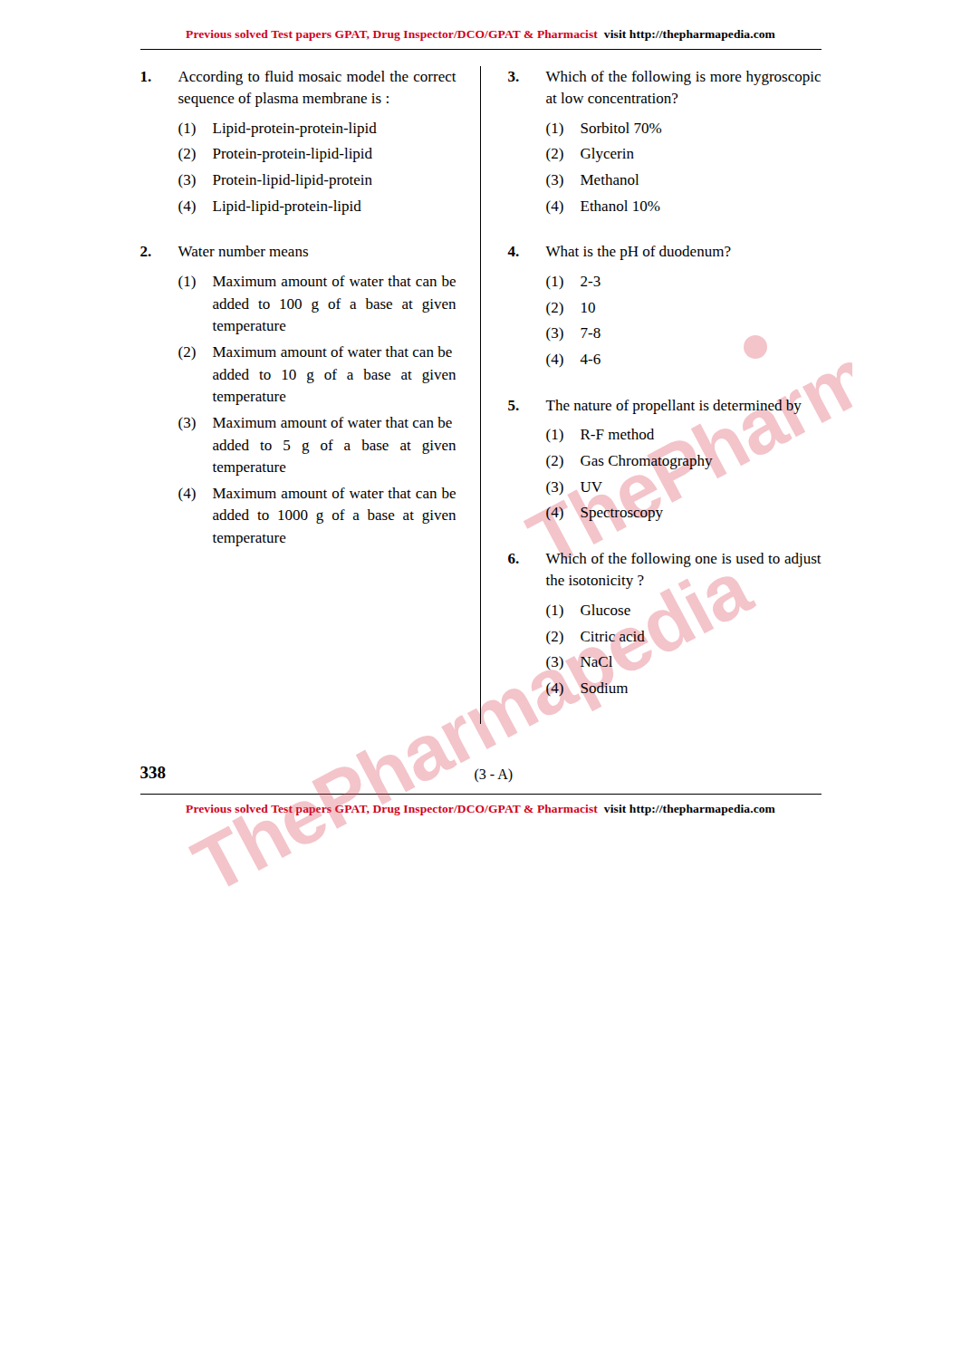Previous solved Test papers GPAT, Drug Inspector/DCO/GPAT & Pharmacist visit http://thepharmapedia.com
ThePharmapedia
ThePharmapedia
1.
According to fluid mosaic model the correct sequence of plasma membrane is :
(1) Lipid-protein-protein-lipid
(2) Protein-protein-lipid-lipid
(3) Protein-lipid-lipid-protein
(4) Lipid-lipid-protein-lipid
2.
Water number means
(1) Maximum amount of water that can be added to 100 g of a base at given temperature
(2) Maximum amount of water that can be added to 10 g of a base at given temperature
(3) Maximum amount of water that can be added to 5 g of a base at given temperature
(4) Maximum amount of water that can be added to 1000 g of a base at given temperature
3.
Which of the following is more hygroscopic at low concentration?
(1) Sorbitol 70%
(2) Glycerin
(3) Methanol
(4) Ethanol 10%
4.
What is the pH of duodenum?
(1) 2-3
(2) 10
(3) 7-8
(4) 4-6
5.
The nature of propellant is determined by
(1) R-F method
(2) Gas Chromatography
(3) UV
(4) Spectroscopy
6.
Which of the following one is used to adjust the isotonicity ?
(1) Glucose
(2) Citric acid
(3) NaCl
(4) Sodium
338
(3 - A)
Previous solved Test papers GPAT, Drug Inspector/DCO/GPAT & Pharmacist visit http://thepharmapedia.com